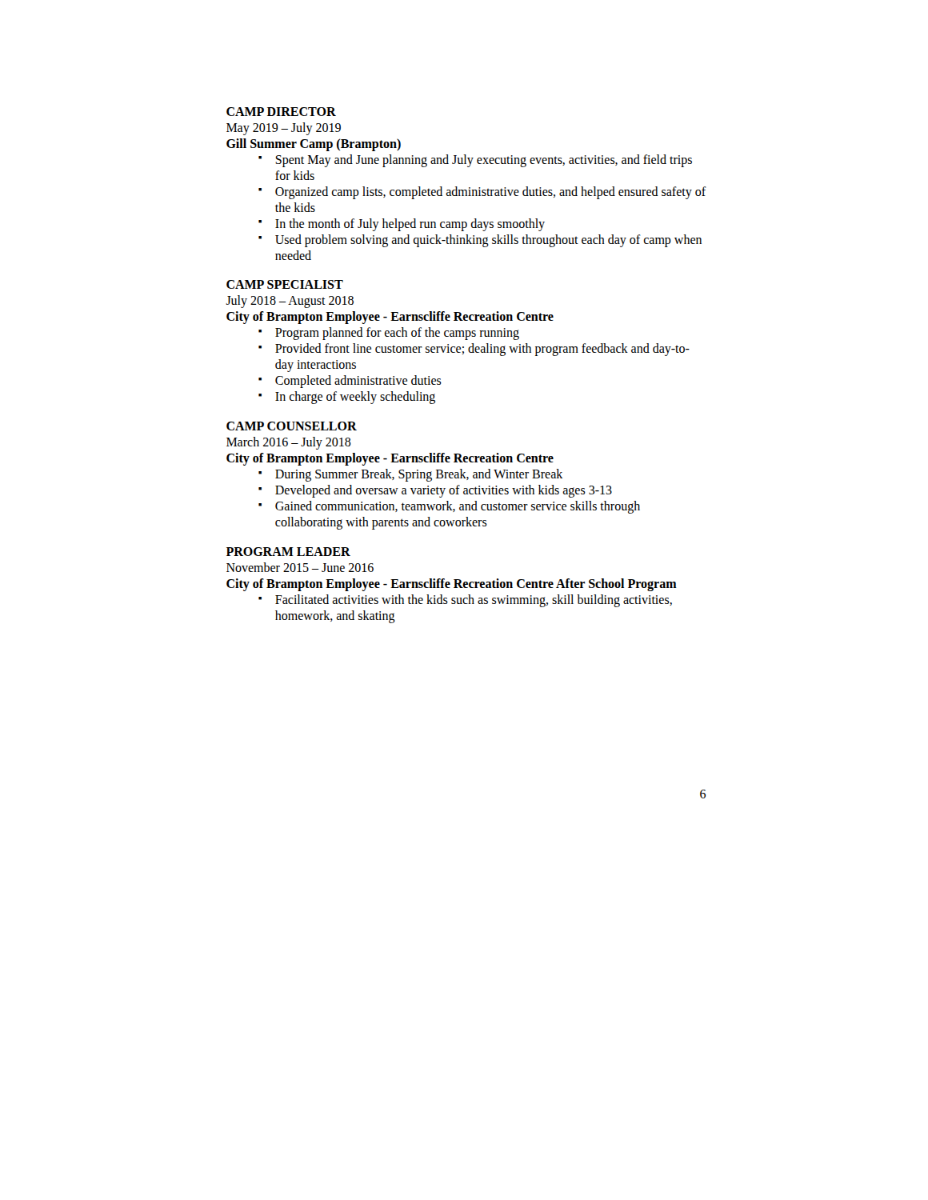CAMP DIRECTOR
May 2019 – July 2019
Gill Summer Camp (Brampton)
Spent May and June planning and July executing events, activities, and field trips for kids
Organized camp lists, completed administrative duties, and helped ensured safety of the kids
In the month of July helped run camp days smoothly
Used problem solving and quick-thinking skills throughout each day of camp when needed
CAMP SPECIALIST
July 2018 – August 2018
City of Brampton Employee - Earnscliffe Recreation Centre
Program planned for each of the camps running
Provided front line customer service; dealing with program feedback and day-to-day interactions
Completed administrative duties
In charge of weekly scheduling
CAMP COUNSELLOR
March 2016 – July 2018
City of Brampton Employee - Earnscliffe Recreation Centre
During Summer Break, Spring Break, and Winter Break
Developed and oversaw a variety of activities with kids ages 3-13
Gained communication, teamwork, and customer service skills through collaborating with parents and coworkers
PROGRAM LEADER
November 2015 – June 2016
City of Brampton Employee - Earnscliffe Recreation Centre After School Program
Facilitated activities with the kids such as swimming, skill building activities, homework, and skating
6